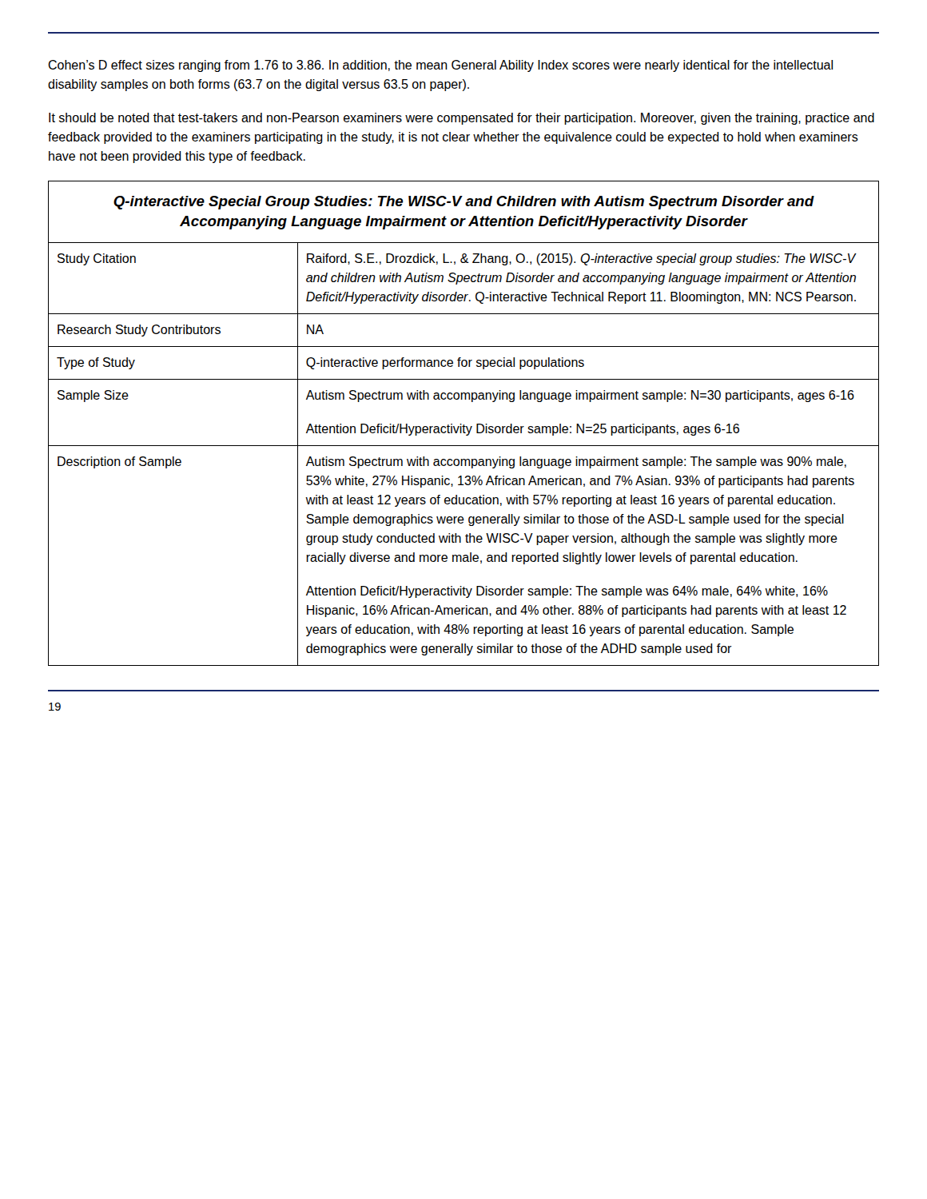Cohen’s D effect sizes ranging from 1.76 to 3.86. In addition, the mean General Ability Index scores were nearly identical for the intellectual disability samples on both forms (63.7 on the digital versus 63.5 on paper).
It should be noted that test-takers and non-Pearson examiners were compensated for their participation. Moreover, given the training, practice and feedback provided to the examiners participating in the study, it is not clear whether the equivalence could be expected to hold when examiners have not been provided this type of feedback.
Q-interactive Special Group Studies: The WISC-V and Children with Autism Spectrum Disorder and Accompanying Language Impairment or Attention Deficit/Hyperactivity Disorder
| Study Citation | Raiford, S.E., Drozdick, L., & Zhang, O., (2015). Q-interactive special group studies: The WISC-V and children with Autism Spectrum Disorder and accompanying language impairment or Attention Deficit/Hyperactivity disorder . Q-interactive Technical Report 11. Bloomington, MN: NCS Pearson. |
| Research Study Contributors | NA |
| Type of Study | Q-interactive performance for special populations |
| Sample Size | Autism Spectrum with accompanying language impairment sample: N=30 participants, ages 6-16 Attention Deficit/Hyperactivity Disorder sample: N=25 participants, ages 6-16 |
| Description of Sample | Autism Spectrum with accompanying language impairment sample: The sample was 90% male, 53% white, 27% Hispanic, 13% African American, and 7% Asian. 93% of participants had parents with at least 12 years of education, with 57% reporting at least 16 years of parental education. Sample demographics were generally similar to those of the ASD-L sample used for the special group study conducted with the WISC-V paper version, although the sample was slightly more racially diverse and more male, and reported slightly lower levels of parental education. Attention Deficit/Hyperactivity Disorder sample: The sample was 64% male, 64% white, 16% Hispanic, 16% African-American, and 4% other. 88% of participants had parents with at least 12 years of education, with 48% reporting at least 16 years of parental education. Sample demographics were generally similar to those of the ADHD sample used for |
19